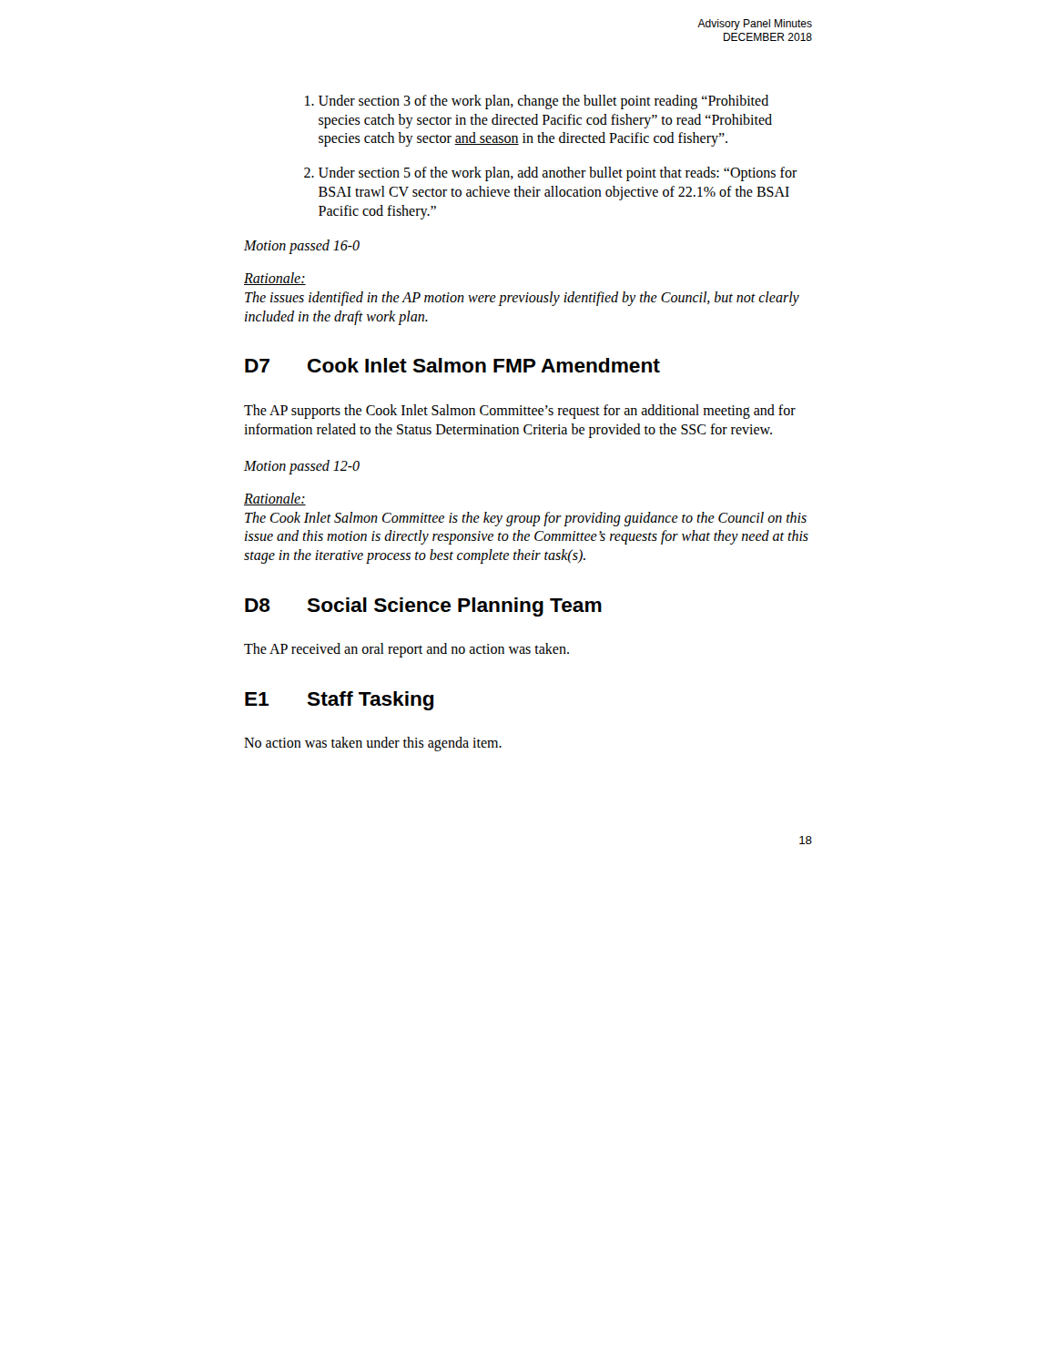Advisory Panel Minutes
DECEMBER 2018
Under section 3 of the work plan, change the bullet point reading “Prohibited species catch by sector in the directed Pacific cod fishery” to read “Prohibited species catch by sector and season in the directed Pacific cod fishery”.
Under section 5 of the work plan, add another bullet point that reads: “Options for BSAI trawl CV sector to achieve their allocation objective of 22.1% of the BSAI Pacific cod fishery.”
Motion passed 16-0
Rationale:
The issues identified in the AP motion were previously identified by the Council, but not clearly included in the draft work plan.
D7 Cook Inlet Salmon FMP Amendment
The AP supports the Cook Inlet Salmon Committee’s request for an additional meeting and for information related to the Status Determination Criteria be provided to the SSC for review.
Motion passed 12-0
Rationale:
The Cook Inlet Salmon Committee is the key group for providing guidance to the Council on this issue and this motion is directly responsive to the Committee’s requests for what they need at this stage in the iterative process to best complete their task(s).
D8 Social Science Planning Team
The AP received an oral report and no action was taken.
E1 Staff Tasking
No action was taken under this agenda item.
18